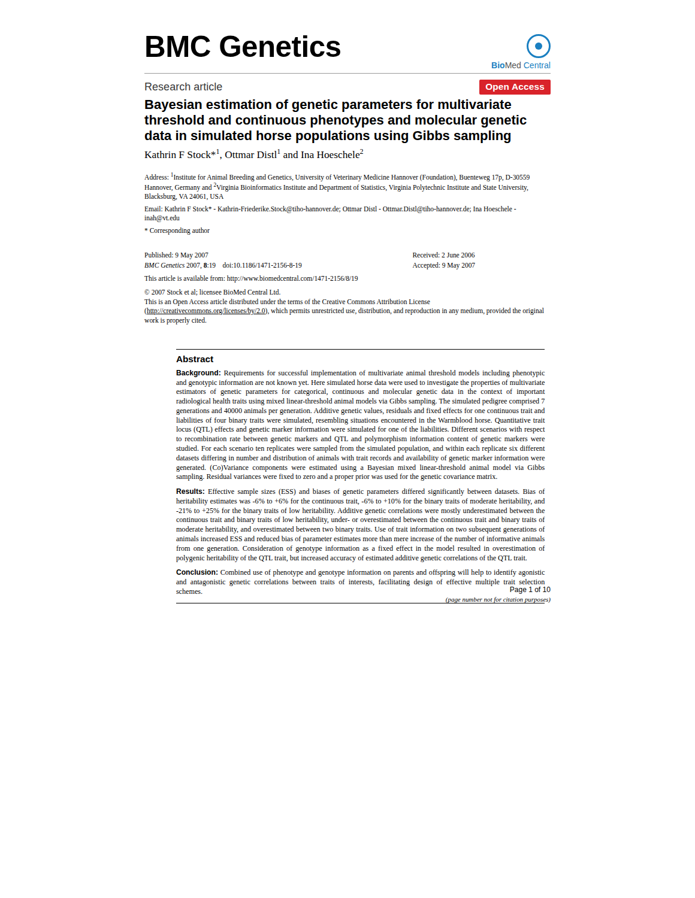BMC Genetics
Bio Med Central
Research article
Open Access
Bayesian estimation of genetic parameters for multivariate threshold and continuous phenotypes and molecular genetic data in simulated horse populations using Gibbs sampling
Kathrin F Stock*1, Ottmar Distl1 and Ina Hoeschele2
Address: 1Institute for Animal Breeding and Genetics, University of Veterinary Medicine Hannover (Foundation), Buenteweg 17p, D-30559 Hannover, Germany and 2Virginia Bioinformatics Institute and Department of Statistics, Virginia Polytechnic Institute and State University, Blacksburg, VA 24061, USA
Email: Kathrin F Stock* - Kathrin-Friederike.Stock@tiho-hannover.de; Ottmar Distl - Ottmar.Distl@tiho-hannover.de; Ina Hoeschele - inah@vt.edu
* Corresponding author
Published: 9 May 2007
BMC Genetics 2007, 8:19 doi:10.1186/1471-2156-8-19
This article is available from: http://www.biomedcentral.com/1471-2156/8/19
Received: 2 June 2006
Accepted: 9 May 2007
© 2007 Stock et al; licensee BioMed Central Ltd.
This is an Open Access article distributed under the terms of the Creative Commons Attribution License (http://creativecommons.org/licenses/by/2.0), which permits unrestricted use, distribution, and reproduction in any medium, provided the original work is properly cited.
Abstract
Background: Requirements for successful implementation of multivariate animal threshold models including phenotypic and genotypic information are not known yet. Here simulated horse data were used to investigate the properties of multivariate estimators of genetic parameters for categorical, continuous and molecular genetic data in the context of important radiological health traits using mixed linear-threshold animal models via Gibbs sampling. The simulated pedigree comprised 7 generations and 40000 animals per generation. Additive genetic values, residuals and fixed effects for one continuous trait and liabilities of four binary traits were simulated, resembling situations encountered in the Warmblood horse. Quantitative trait locus (QTL) effects and genetic marker information were simulated for one of the liabilities. Different scenarios with respect to recombination rate between genetic markers and QTL and polymorphism information content of genetic markers were studied. For each scenario ten replicates were sampled from the simulated population, and within each replicate six different datasets differing in number and distribution of animals with trait records and availability of genetic marker information were generated. (Co)Variance components were estimated using a Bayesian mixed linear-threshold animal model via Gibbs sampling. Residual variances were fixed to zero and a proper prior was used for the genetic covariance matrix.
Results: Effective sample sizes (ESS) and biases of genetic parameters differed significantly between datasets. Bias of heritability estimates was -6% to +6% for the continuous trait, -6% to +10% for the binary traits of moderate heritability, and -21% to +25% for the binary traits of low heritability. Additive genetic correlations were mostly underestimated between the continuous trait and binary traits of low heritability, under- or overestimated between the continuous trait and binary traits of moderate heritability, and overestimated between two binary traits. Use of trait information on two subsequent generations of animals increased ESS and reduced bias of parameter estimates more than mere increase of the number of informative animals from one generation. Consideration of genotype information as a fixed effect in the model resulted in overestimation of polygenic heritability of the QTL trait, but increased accuracy of estimated additive genetic correlations of the QTL trait.
Conclusion: Combined use of phenotype and genotype information on parents and offspring will help to identify agonistic and antagonistic genetic correlations between traits of interests, facilitating design of effective multiple trait selection schemes.
Page 1 of 10
(page number not for citation purposes)